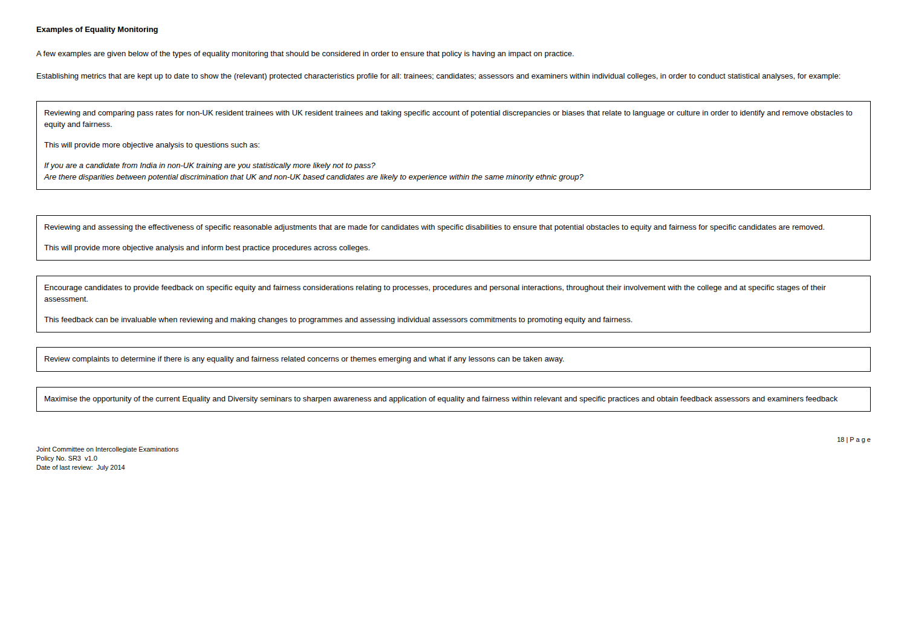Examples of Equality Monitoring
A few examples are given below of the types of equality monitoring that should be considered in order to ensure that policy is having an impact on practice.
Establishing metrics that are kept up to date to show the (relevant) protected characteristics profile for all: trainees; candidates; assessors and examiners within individual colleges, in order to conduct statistical analyses, for example:
Reviewing and comparing pass rates for non-UK resident trainees with UK resident trainees and taking specific account of potential discrepancies or biases that relate to language or culture in order to identify and remove obstacles to equity and fairness.
This will provide more objective analysis to questions such as:
If you are a candidate from India in non-UK training are you statistically more likely not to pass?
Are there disparities between potential discrimination that UK and non-UK based candidates are likely to experience within the same minority ethnic group?
Reviewing and assessing the effectiveness of specific reasonable adjustments that are made for candidates with specific disabilities to ensure that potential obstacles to equity and fairness for specific candidates are removed.
This will provide more objective analysis and inform best practice procedures across colleges.
Encourage candidates to provide feedback on specific equity and fairness considerations relating to processes, procedures and personal interactions, throughout their involvement with the college and at specific stages of their assessment.
This feedback can be invaluable when reviewing and making changes to programmes and assessing individual assessors commitments to promoting equity and fairness.
Review complaints to determine if there is any equality and fairness related concerns or themes emerging and what if any lessons can be taken away.
Maximise the opportunity of the current Equality and Diversity seminars to sharpen awareness and application of equality and fairness within relevant and specific practices and obtain feedback assessors and examiners feedback
18 | P a g e
Joint Committee on Intercollegiate Examinations
Policy No. SR3 v1.0
Date of last review: July 2014